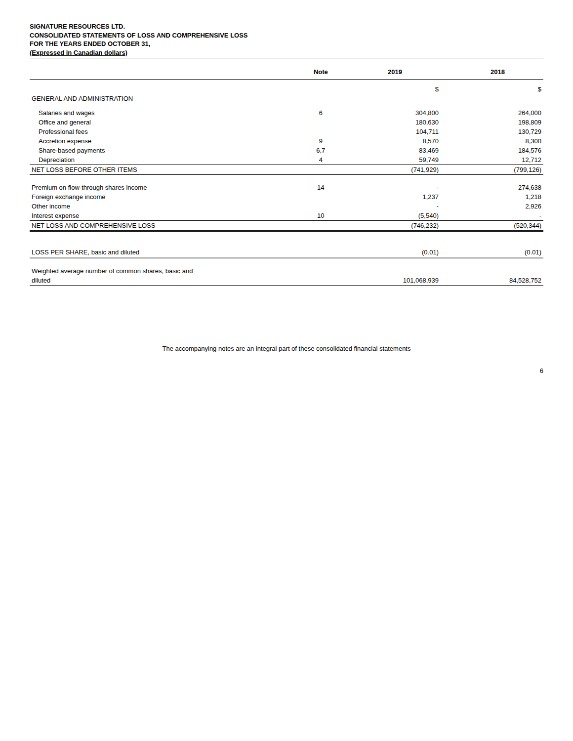SIGNATURE RESOURCES LTD.
CONSOLIDATED STATEMENTS OF LOSS AND COMPREHENSIVE LOSS
FOR THE YEARS ENDED OCTOBER 31,
(Expressed in Canadian dollars)
| | Note | 2019 | | 2018 |
| | | $ | | $ |
| GENERAL AND ADMINISTRATION | | | | |
| Salaries and wages | 6 | 304,800 | | 264,000 |
| Office and general | | 180,630 | | 198,809 |
| Professional fees | | 104,711 | | 130,729 |
| Accretion expense | 9 | 8,570 | | 8,300 |
| Share-based payments | 6,7 | 83,469 | | 184,576 |
| Depreciation | 4 | 59,749 | | 12,712 |
| NET LOSS BEFORE OTHER ITEMS | | (741,929) | | (799,126) |
| Premium on flow-through shares income | 14 | - | | 274,638 |
| Foreign exchange income | | 1,237 | | 1,218 |
| Other income | | - | | 2,926 |
| Interest expense | 10 | (5,540) | | - |
| NET LOSS AND COMPREHENSIVE LOSS | | (746,232) | | (520,344) |
| LOSS PER SHARE, basic and diluted | | (0.01) | | (0.01) |
| Weighted average number of common shares, basic and | | | | |
| diluted | | 101,068,939 | | 84,528,752 |
The accompanying notes are an integral part of these consolidated financial statements
6